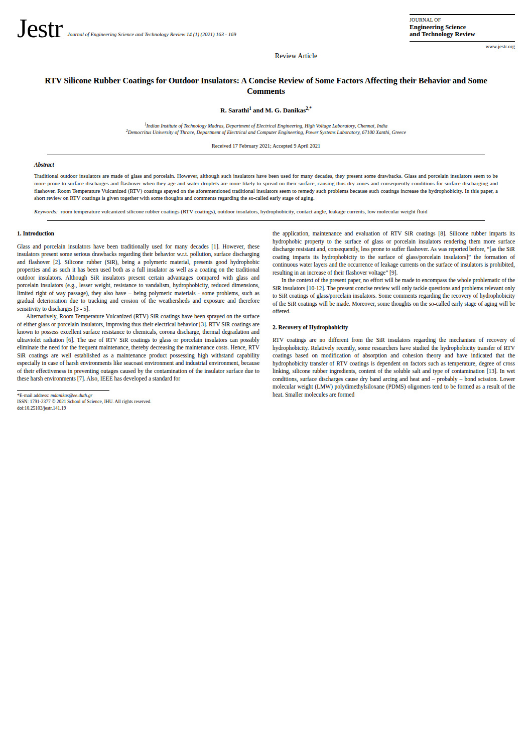Jestr
Journal of Engineering Science and Technology Review 14 (1) (2021) 163 - 169
JOURNAL OF
Engineering Science
and Technology Review
www.jestr.org
Review Article
RTV Silicone Rubber Coatings for Outdoor Insulators: A Concise Review of Some Factors Affecting their Behavior and Some Comments
R. Sarathi1 and M. G. Danikas2,*
1Indian Institute of Technology Madras, Department of Electrical Engineering, High Voltage Laboratory, Chennai, India
2Democritus University of Thrace, Department of Electrical and Computer Engineering, Power Systems Laboratory, 67100 Xanthi, Greece
Received 17 February 2021; Accepted 9 April 2021
Abstract
Traditional outdoor insulators are made of glass and porcelain. However, although such insulators have been used for many decades, they present some drawbacks. Glass and porcelain insulators seem to be more prone to surface discharges and flashover when they age and water droplets are more likely to spread on their surface, causing thus dry zones and consequently conditions for surface discharging and flashover. Room Temperature Vulcanized (RTV) coatings spayed on the aforementioned traditional insulators seem to remedy such problems because such coatings increase the hydrophobicity. In this paper, a short review on RTV coatings is given together with some thoughts and comments regarding the so-called early stage of aging.
Keywords: room temperature vulcanized silicone rubber coatings (RTV coatings), outdoor insulators, hydrophobicity, contact angle, leakage currents, low molecular weight fluid
1. Introduction
Glass and porcelain insulators have been traditionally used for many decades [1]. However, these insulators present some serious drawbacks regarding their behavior w.r.t. pollution, surface discharging and flashover [2]. Silicone rubber (SiR), being a polymeric material, presents good hydrophobic properties and as such it has been used both as a full insulator as well as a coating on the traditional outdoor insulators. Although SiR insulators present certain advantages compared with glass and porcelain insulators (e.g., lesser weight, resistance to vandalism, hydrophobicity, reduced dimensions, limited right of way passage), they also have – being polymeric materials - some problems, such as gradual deterioration due to tracking and erosion of the weathersheds and exposure and therefore sensitivity to discharges [3 - 5].
Alternatively, Room Temperature Vulcanized (RTV) SiR coatings have been sprayed on the surface of either glass or porcelain insulators, improving thus their electrical behavior [3]. RTV SiR coatings are known to possess excellent surface resistance to chemicals, corona discharge, thermal degradation and ultraviolet radiation [6]. The use of RTV SiR coatings to glass or porcelain insulators can possibly eliminate the need for the frequent maintenance, thereby decreasing the maintenance costs. Hence, RTV SiR coatings are well established as a maintenance product possessing high withstand capability especially in case of harsh environments like seacoast environment and industrial environment, because of their effectiveness in preventing outages caused by the contamination of the insulator surface due to these harsh environments [7]. Also, IEEE has developed a standard for
*E-mail address: mdanikas@ee.duth.gr
ISSN: 1791-2377 © 2021 School of Science, IHU. All rights reserved.
doi:10.25103/jestr.141.19
the application, maintenance and evaluation of RTV SiR coatings [8]. Silicone rubber imparts its hydrophobic property to the surface of glass or porcelain insulators rendering them more surface discharge resistant and, consequently, less prone to suffer flashover. As was reported before, “[as the SiR coating imparts its hydrophobicity to the surface of glass/porcelain insulators]” the formation of continuous water layers and the occurrence of leakage currents on the surface of insulators is prohibited, resulting in an increase of their flashover voltage” [9].
In the context of the present paper, no effort will be made to encompass the whole problematic of the SiR insulators [10-12]. The present concise review will only tackle questions and problems relevant only to SiR coatings of glass/porcelain insulators. Some comments regarding the recovery of hydrophobicity of the SiR coatings will be made. Moreover, some thoughts on the so-called early stage of aging will be offered.
2. Recovery of Hydrophobicity
RTV coatings are no different from the SiR insulators regarding the mechanism of recovery of hydrophobicity. Relatively recently, some researchers have studied the hydrophobicity transfer of RTV coatings based on modification of absorption and cohesion theory and have indicated that the hydrophobicity transfer of RTV coatings is dependent on factors such as temperature, degree of cross linking, silicone rubber ingredients, content of the soluble salt and type of contamination [13]. In wet conditions, surface discharges cause dry band arcing and heat and – probably – bond scission. Lower molecular weight (LMW) polydimethylsiloxane (PDMS) oligomers tend to be formed as a result of the heat. Smaller molecules are formed